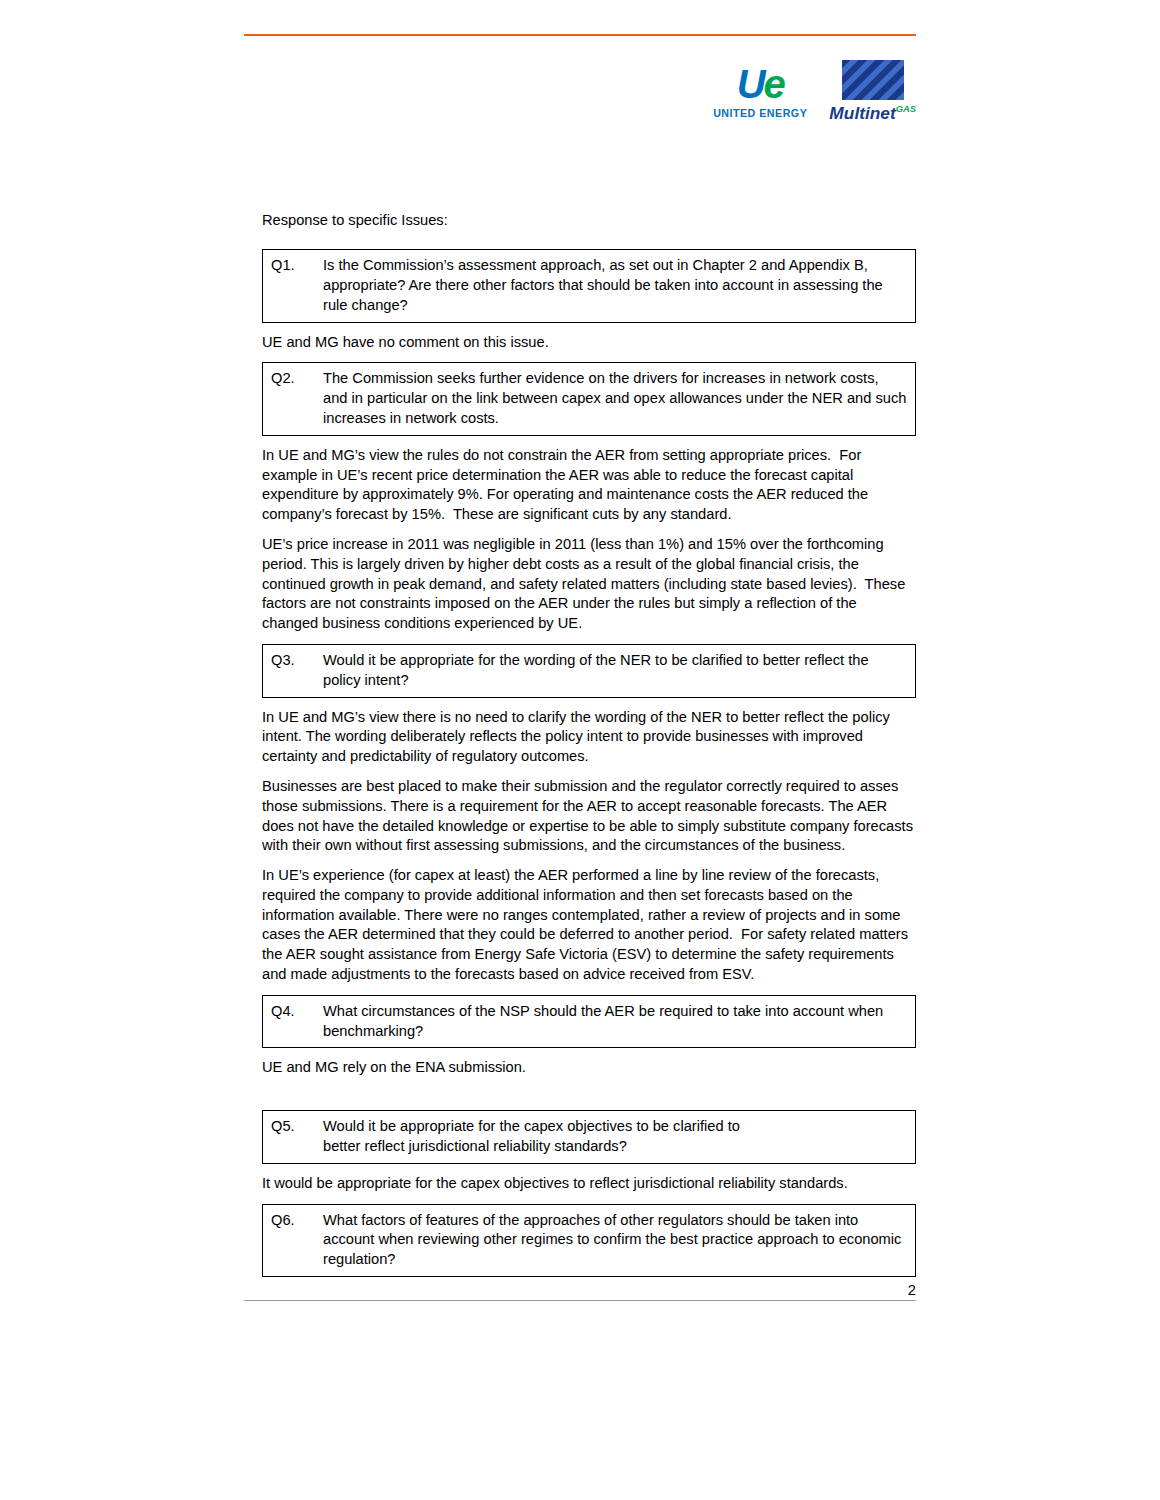Ue
UNITED ENERGY
MultinetGAS
Response to specific Issues:
| Q1. | Is the Commission’s assessment approach, as set out in Chapter 2 and Appendix B, appropriate? Are there other factors that should be taken into account in assessing the rule change? |
UE and MG have no comment on this issue.
| Q2. | The Commission seeks further evidence on the drivers for increases in network costs, and in particular on the link between capex and opex allowances under the NER and such increases in network costs. |
In UE and MG’s view the rules do not constrain the AER from setting appropriate prices. For example in UE’s recent price determination the AER was able to reduce the forecast capital expenditure by approximately 9%. For operating and maintenance costs the AER reduced the company’s forecast by 15%. These are significant cuts by any standard.
UE’s price increase in 2011 was negligible in 2011 (less than 1%) and 15% over the forthcoming period. This is largely driven by higher debt costs as a result of the global financial crisis, the continued growth in peak demand, and safety related matters (including state based levies). These factors are not constraints imposed on the AER under the rules but simply a reflection of the changed business conditions experienced by UE.
| Q3. | Would it be appropriate for the wording of the NER to be clarified to better reflect the policy intent? |
In UE and MG’s view there is no need to clarify the wording of the NER to better reflect the policy intent. The wording deliberately reflects the policy intent to provide businesses with improved certainty and predictability of regulatory outcomes.
Businesses are best placed to make their submission and the regulator correctly required to asses those submissions. There is a requirement for the AER to accept reasonable forecasts. The AER does not have the detailed knowledge or expertise to be able to simply substitute company forecasts with their own without first assessing submissions, and the circumstances of the business.
In UE’s experience (for capex at least) the AER performed a line by line review of the forecasts, required the company to provide additional information and then set forecasts based on the information available. There were no ranges contemplated, rather a review of projects and in some cases the AER determined that they could be deferred to another period. For safety related matters the AER sought assistance from Energy Safe Victoria (ESV) to determine the safety requirements and made adjustments to the forecasts based on advice received from ESV.
| Q4. | What circumstances of the NSP should the AER be required to take into account when benchmarking? |
UE and MG rely on the ENA submission.
| Q5. | Would it be appropriate for the capex objectives to be clarified to better reflect jurisdictional reliability standards? |
It would be appropriate for the capex objectives to reflect jurisdictional reliability standards.
| Q6. | What factors of features of the approaches of other regulators should be taken into account when reviewing other regimes to confirm the best practice approach to economic regulation? |
2